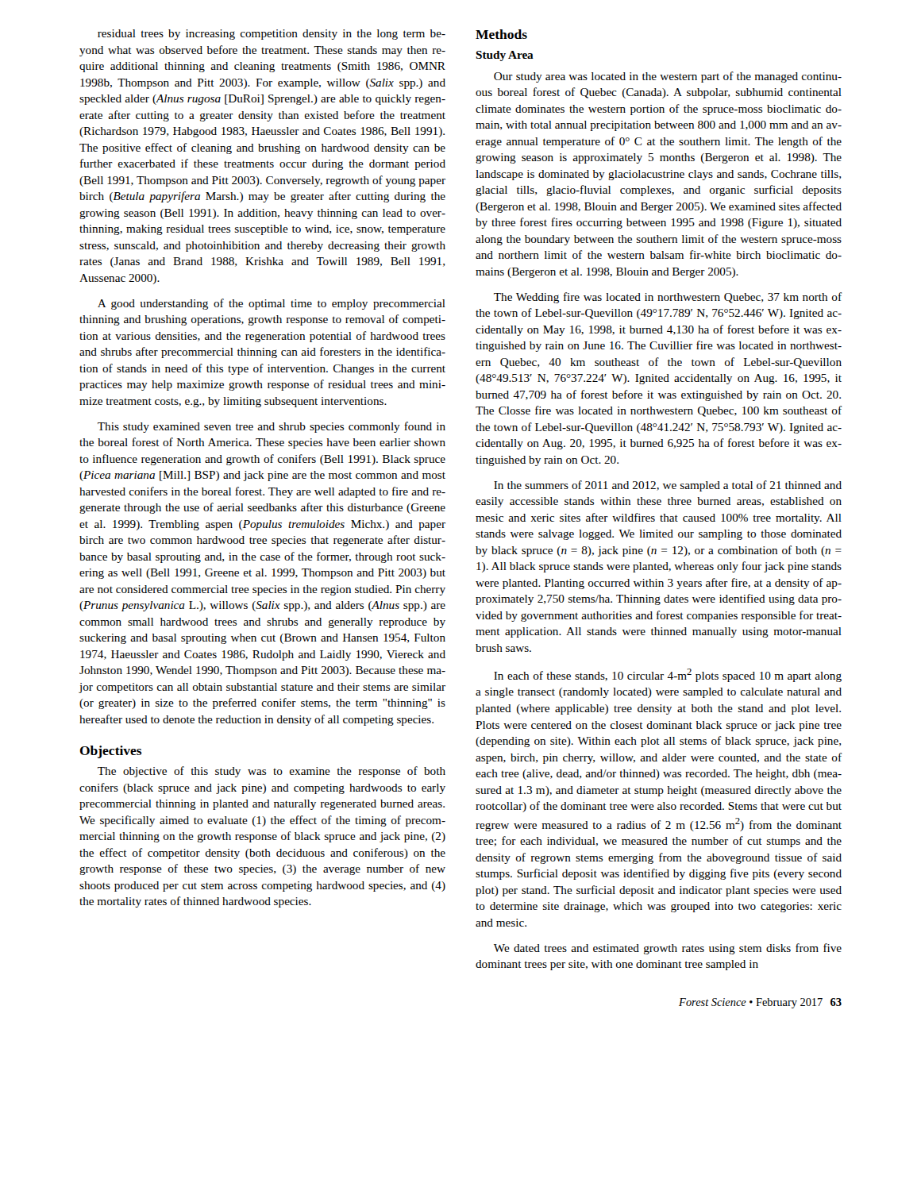residual trees by increasing competition density in the long term beyond what was observed before the treatment. These stands may then require additional thinning and cleaning treatments (Smith 1986, OMNR 1998b, Thompson and Pitt 2003). For example, willow (Salix spp.) and speckled alder (Alnus rugosa [DuRoi] Sprengel.) are able to quickly regenerate after cutting to a greater density than existed before the treatment (Richardson 1979, Habgood 1983, Haeussler and Coates 1986, Bell 1991). The positive effect of cleaning and brushing on hardwood density can be further exacerbated if these treatments occur during the dormant period (Bell 1991, Thompson and Pitt 2003). Conversely, regrowth of young paper birch (Betula papyrifera Marsh.) may be greater after cutting during the growing season (Bell 1991). In addition, heavy thinning can lead to overthinning, making residual trees susceptible to wind, ice, snow, temperature stress, sunscald, and photoinhibition and thereby decreasing their growth rates (Janas and Brand 1988, Krishka and Towill 1989, Bell 1991, Aussenac 2000).
A good understanding of the optimal time to employ precommercial thinning and brushing operations, growth response to removal of competition at various densities, and the regeneration potential of hardwood trees and shrubs after precommercial thinning can aid foresters in the identification of stands in need of this type of intervention. Changes in the current practices may help maximize growth response of residual trees and minimize treatment costs, e.g., by limiting subsequent interventions.
This study examined seven tree and shrub species commonly found in the boreal forest of North America. These species have been earlier shown to influence regeneration and growth of conifers (Bell 1991). Black spruce (Picea mariana [Mill.] BSP) and jack pine are the most common and most harvested conifers in the boreal forest. They are well adapted to fire and regenerate through the use of aerial seedbanks after this disturbance (Greene et al. 1999). Trembling aspen (Populus tremuloides Michx.) and paper birch are two common hardwood tree species that regenerate after disturbance by basal sprouting and, in the case of the former, through root suckering as well (Bell 1991, Greene et al. 1999, Thompson and Pitt 2003) but are not considered commercial tree species in the region studied. Pin cherry (Prunus pensylvanica L.), willows (Salix spp.), and alders (Alnus spp.) are common small hardwood trees and shrubs and generally reproduce by suckering and basal sprouting when cut (Brown and Hansen 1954, Fulton 1974, Haeussler and Coates 1986, Rudolph and Laidly 1990, Viereck and Johnston 1990, Wendel 1990, Thompson and Pitt 2003). Because these major competitors can all obtain substantial stature and their stems are similar (or greater) in size to the preferred conifer stems, the term "thinning" is hereafter used to denote the reduction in density of all competing species.
Objectives
The objective of this study was to examine the response of both conifers (black spruce and jack pine) and competing hardwoods to early precommercial thinning in planted and naturally regenerated burned areas. We specifically aimed to evaluate (1) the effect of the timing of precommercial thinning on the growth response of black spruce and jack pine, (2) the effect of competitor density (both deciduous and coniferous) on the growth response of these two species, (3) the average number of new shoots produced per cut stem across competing hardwood species, and (4) the mortality rates of thinned hardwood species.
Methods
Study Area
Our study area was located in the western part of the managed continuous boreal forest of Quebec (Canada). A subpolar, subhumid continental climate dominates the western portion of the spruce-moss bioclimatic domain, with total annual precipitation between 800 and 1,000 mm and an average annual temperature of 0° C at the southern limit. The length of the growing season is approximately 5 months (Bergeron et al. 1998). The landscape is dominated by glaciolacustrine clays and sands, Cochrane tills, glacial tills, glacio-fluvial complexes, and organic surficial deposits (Bergeron et al. 1998, Blouin and Berger 2005). We examined sites affected by three forest fires occurring between 1995 and 1998 (Figure 1), situated along the boundary between the southern limit of the western spruce-moss and northern limit of the western balsam fir-white birch bioclimatic domains (Bergeron et al. 1998, Blouin and Berger 2005).
The Wedding fire was located in northwestern Quebec, 37 km north of the town of Lebel-sur-Quevillon (49°17.789′ N, 76°52.446′ W). Ignited accidentally on May 16, 1998, it burned 4,130 ha of forest before it was extinguished by rain on June 16. The Cuvillier fire was located in northwestern Quebec, 40 km southeast of the town of Lebel-sur-Quevillon (48°49.513′ N, 76°37.224′ W). Ignited accidentally on Aug. 16, 1995, it burned 47,709 ha of forest before it was extinguished by rain on Oct. 20. The Closse fire was located in northwestern Quebec, 100 km southeast of the town of Lebel-sur-Quevillon (48°41.242′ N, 75°58.793′ W). Ignited accidentally on Aug. 20, 1995, it burned 6,925 ha of forest before it was extinguished by rain on Oct. 20.
In the summers of 2011 and 2012, we sampled a total of 21 thinned and easily accessible stands within these three burned areas, established on mesic and xeric sites after wildfires that caused 100% tree mortality. All stands were salvage logged. We limited our sampling to those dominated by black spruce (n = 8), jack pine (n = 12), or a combination of both (n = 1). All black spruce stands were planted, whereas only four jack pine stands were planted. Planting occurred within 3 years after fire, at a density of approximately 2,750 stems/ha. Thinning dates were identified using data provided by government authorities and forest companies responsible for treatment application. All stands were thinned manually using motor-manual brush saws.
In each of these stands, 10 circular 4-m2 plots spaced 10 m apart along a single transect (randomly located) were sampled to calculate natural and planted (where applicable) tree density at both the stand and plot level. Plots were centered on the closest dominant black spruce or jack pine tree (depending on site). Within each plot all stems of black spruce, jack pine, aspen, birch, pin cherry, willow, and alder were counted, and the state of each tree (alive, dead, and/or thinned) was recorded. The height, dbh (measured at 1.3 m), and diameter at stump height (measured directly above the rootcollar) of the dominant tree were also recorded. Stems that were cut but regrew were measured to a radius of 2 m (12.56 m2) from the dominant tree; for each individual, we measured the number of cut stumps and the density of regrown stems emerging from the aboveground tissue of said stumps. Surficial deposit was identified by digging five pits (every second plot) per stand. The surficial deposit and indicator plant species were used to determine site drainage, which was grouped into two categories: xeric and mesic.
We dated trees and estimated growth rates using stem disks from five dominant trees per site, with one dominant tree sampled in
Forest Science • February 2017 63